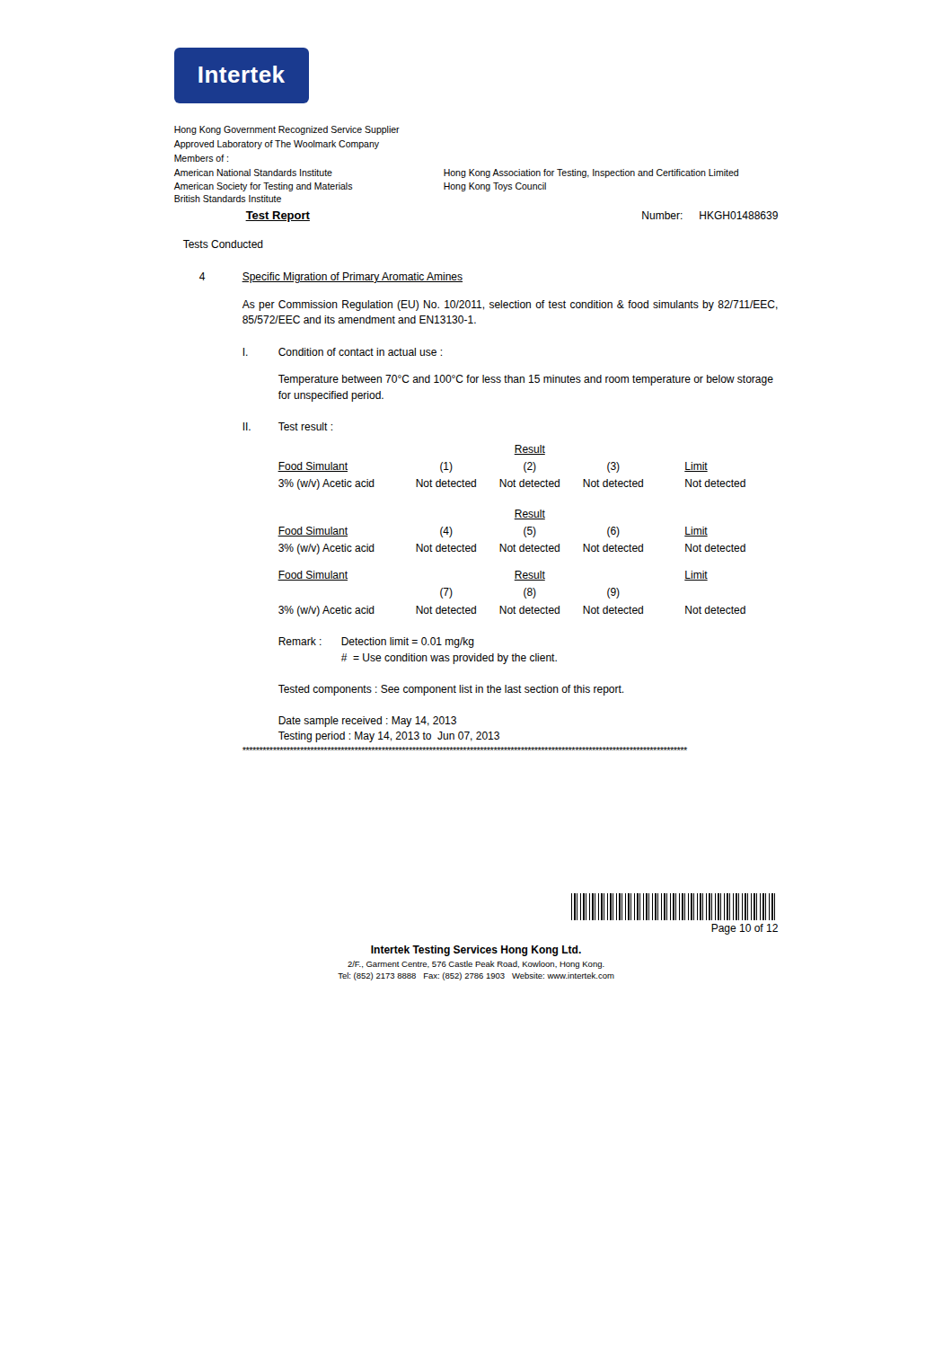Intertek
Hong Kong Government Recognized Service Supplier
Approved Laboratory of The Woolmark Company
Members of :
| American National Standards Institute | Hong Kong Association for Testing, Inspection and Certification Limited |
| American Society for Testing and Materials | Hong Kong Toys Council |
| British Standards Institute | |
Test Report
Number: HKGH01488639
Tests Conducted
4
Specific Migration of Primary Aromatic Amines
As per Commission Regulation (EU) No. 10/2011, selection of test condition & food simulants by 82/711/EEC, 85/572/EEC and its amendment and EN13130-1.
I.
Condition of contact in actual use :
Temperature between 70°C and 100°C for less than 15 minutes and room temperature or below storage for unspecified period.
II.
Test result :
| | Result | |
| Food Simulant | (1) | (2) | (3) | Limit |
| 3% (w/v) Acetic acid | Not detected | Not detected | Not detected | Not detected |
| | Result | |
| Food Simulant | (4) | (5) | (6) | Limit |
| 3% (w/v) Acetic acid | Not detected | Not detected | Not detected | Not detected |
| Food Simulant | Result | Limit |
| | (7) | (8) | (9) | |
| 3% (w/v) Acetic acid | Not detected | Not detected | Not detected | Not detected |
Remark : Detection limit = 0.01 mg/kg
# = Use condition was provided by the client.
Tested components : See component list in the last section of this report.
Date sample received : May 14, 2013
Testing period : May 14, 2013 to Jun 07, 2013
***********************************************************************************************************************************
Page 10 of 12
Intertek Testing Services Hong Kong Ltd.
2/F., Garment Centre, 576 Castle Peak Road, Kowloon, Hong Kong.
Tel: (852) 2173 8888 Fax: (852) 2786 1903 Website: www.intertek.com